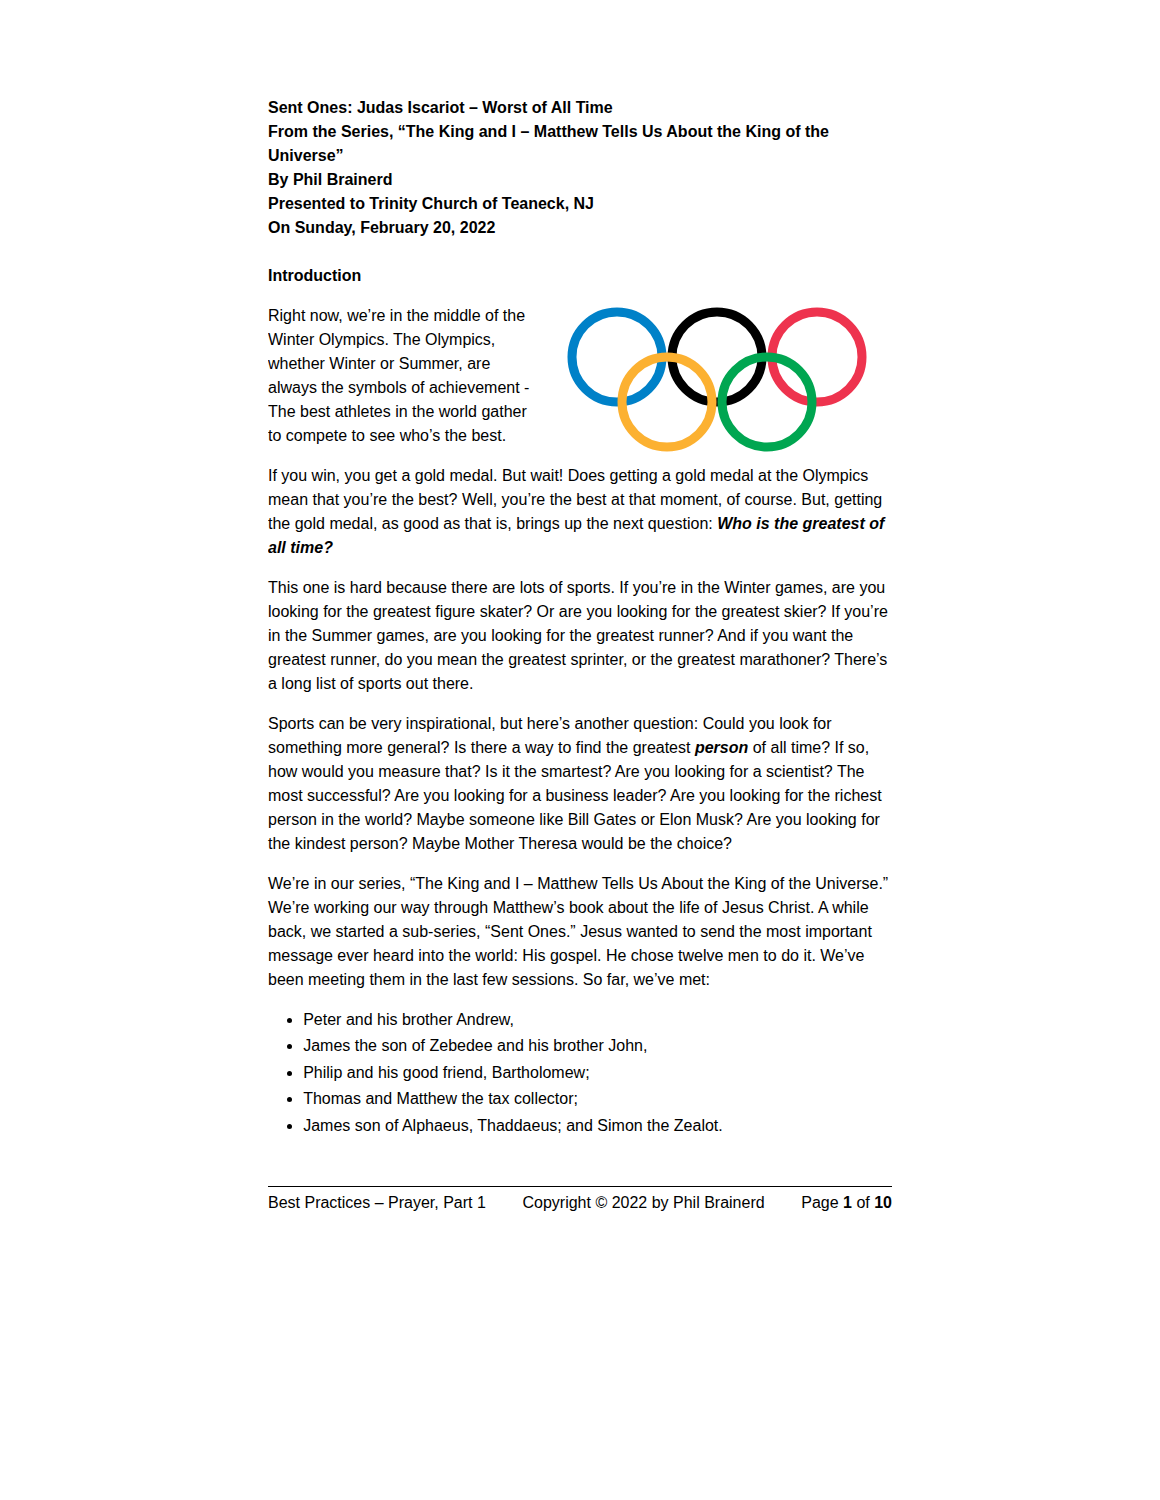Sent Ones: Judas Iscariot – Worst of All Time
From the Series, “The King and I – Matthew Tells Us About the King of the Universe”
By Phil Brainerd
Presented to Trinity Church of Teaneck, NJ
On Sunday, February 20, 2022
Introduction
Right now, we’re in the middle of the Winter Olympics. The Olympics, whether Winter or Summer, are always the symbols of achievement - The best athletes in the world gather to compete to see who’s the best.
If you win, you get a gold medal. But wait! Does getting a gold medal at the Olympics mean that you’re the best? Well, you’re the best at that moment, of course. But, getting the gold medal, as good as that is, brings up the next question: Who is the greatest of all time?
This one is hard because there are lots of sports. If you’re in the Winter games, are you looking for the greatest figure skater? Or are you looking for the greatest skier? If you’re in the Summer games, are you looking for the greatest runner? And if you want the greatest runner, do you mean the greatest sprinter, or the greatest marathoner? There’s a long list of sports out there.
Sports can be very inspirational, but here’s another question: Could you look for something more general? Is there a way to find the greatest person of all time? If so, how would you measure that? Is it the smartest? Are you looking for a scientist? The most successful? Are you looking for a business leader? Are you looking for the richest person in the world? Maybe someone like Bill Gates or Elon Musk? Are you looking for the kindest person? Maybe Mother Theresa would be the choice?
We’re in our series, “The King and I – Matthew Tells Us About the King of the Universe.” We’re working our way through Matthew’s book about the life of Jesus Christ. A while back, we started a sub-series, “Sent Ones.” Jesus wanted to send the most important message ever heard into the world: His gospel. He chose twelve men to do it. We’ve been meeting them in the last few sessions. So far, we’ve met:
Peter and his brother Andrew,
James the son of Zebedee and his brother John,
Philip and his good friend, Bartholomew;
Thomas and Matthew the tax collector;
James son of Alphaeus, Thaddaeus; and Simon the Zealot.
Best Practices – Prayer, Part 1 Copyright © 2022 by Phil Brainerd Page 1 of 10